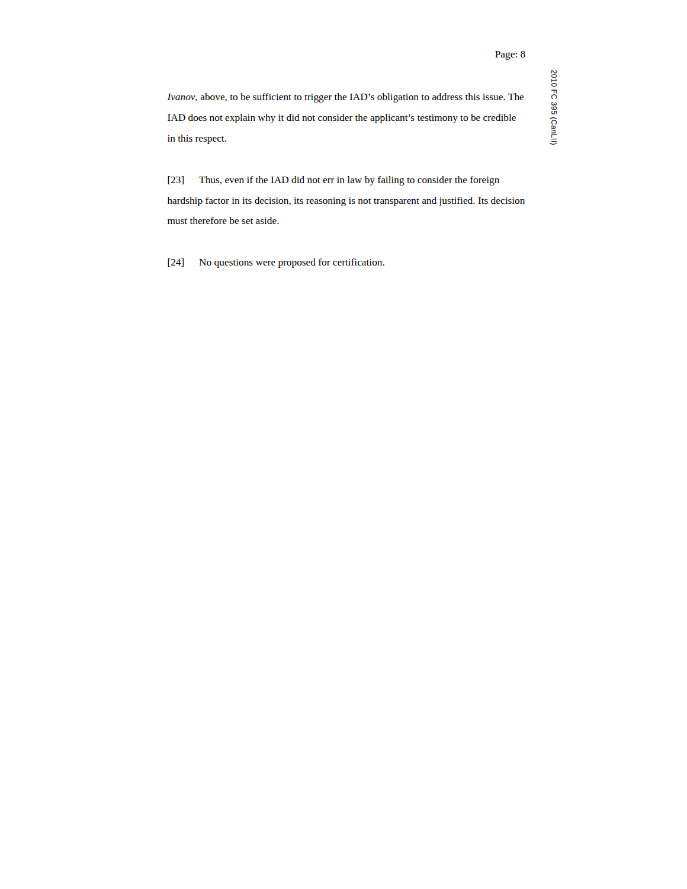Page: 8
Ivanov, above, to be sufficient to trigger the IAD’s obligation to address this issue. The IAD does not explain why it did not consider the applicant’s testimony to be credible in this respect.
[23] Thus, even if the IAD did not err in law by failing to consider the foreign hardship factor in its decision, its reasoning is not transparent and justified. Its decision must therefore be set aside.
[24] No questions were proposed for certification.
2010 FC 395 (CanLII)